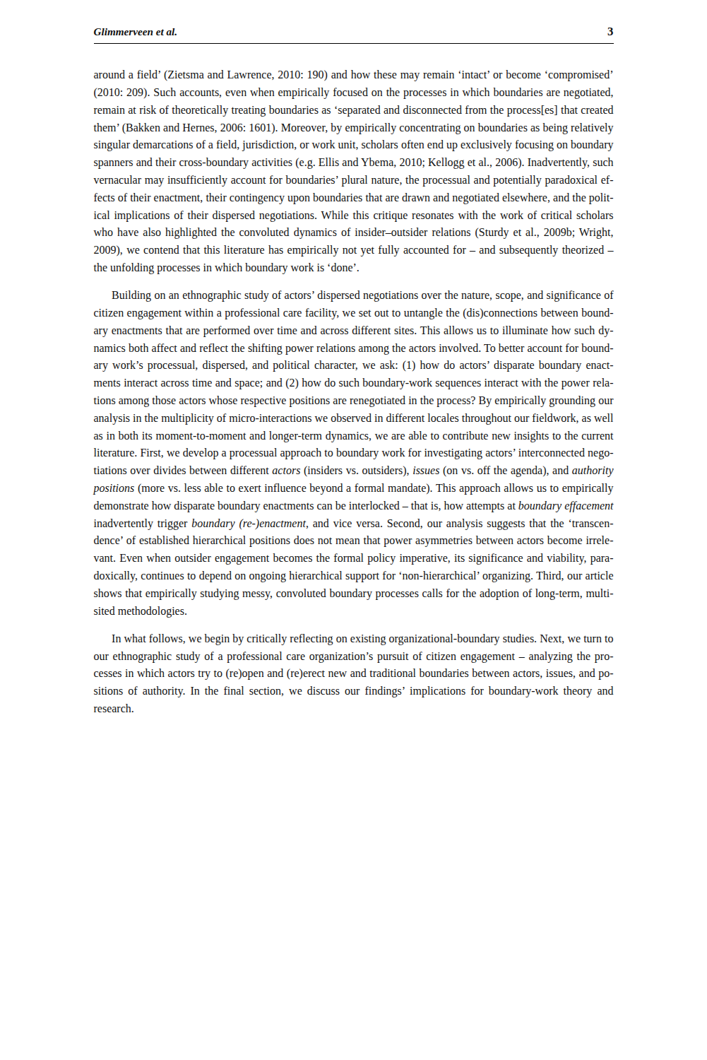Glimmerveen et al. 3
around a field’ (Zietsma and Lawrence, 2010: 190) and how these may remain ‘intact’ or become ‘compromised’ (2010: 209). Such accounts, even when empirically focused on the processes in which boundaries are negotiated, remain at risk of theoretically treating boundaries as ‘separated and disconnected from the process[es] that created them’ (Bakken and Hernes, 2006: 1601). Moreover, by empirically concentrating on boundaries as being relatively singular demarcations of a field, jurisdiction, or work unit, scholars often end up exclusively focusing on boundary spanners and their cross-boundary activities (e.g. Ellis and Ybema, 2010; Kellogg et al., 2006). Inadvertently, such vernacular may insufficiently account for boundaries’ plural nature, the processual and potentially paradoxical effects of their enactment, their contingency upon boundaries that are drawn and negotiated elsewhere, and the political implications of their dispersed negotiations. While this critique resonates with the work of critical scholars who have also highlighted the convoluted dynamics of insider–outsider relations (Sturdy et al., 2009b; Wright, 2009), we contend that this literature has empirically not yet fully accounted for – and subsequently theorized – the unfolding processes in which boundary work is ‘done’.
Building on an ethnographic study of actors’ dispersed negotiations over the nature, scope, and significance of citizen engagement within a professional care facility, we set out to untangle the (dis)connections between boundary enactments that are performed over time and across different sites. This allows us to illuminate how such dynamics both affect and reflect the shifting power relations among the actors involved. To better account for boundary work’s processual, dispersed, and political character, we ask: (1) how do actors’ disparate boundary enactments interact across time and space; and (2) how do such boundary-work sequences interact with the power relations among those actors whose respective positions are renegotiated in the process? By empirically grounding our analysis in the multiplicity of micro-interactions we observed in different locales throughout our fieldwork, as well as in both its moment-to-moment and longer-term dynamics, we are able to contribute new insights to the current literature. First, we develop a processual approach to boundary work for investigating actors’ interconnected negotiations over divides between different actors (insiders vs. outsiders), issues (on vs. off the agenda), and authority positions (more vs. less able to exert influence beyond a formal mandate). This approach allows us to empirically demonstrate how disparate boundary enactments can be interlocked – that is, how attempts at boundary effacement inadvertently trigger boundary (re-)enactment, and vice versa. Second, our analysis suggests that the ‘transcendence’ of established hierarchical positions does not mean that power asymmetries between actors become irrelevant. Even when outsider engagement becomes the formal policy imperative, its significance and viability, paradoxically, continues to depend on ongoing hierarchical support for ‘non-hierarchical’ organizing. Third, our article shows that empirically studying messy, convoluted boundary processes calls for the adoption of long-term, multi-sited methodologies.
In what follows, we begin by critically reflecting on existing organizational-boundary studies. Next, we turn to our ethnographic study of a professional care organization’s pursuit of citizen engagement – analyzing the processes in which actors try to (re)open and (re)erect new and traditional boundaries between actors, issues, and positions of authority. In the final section, we discuss our findings’ implications for boundary-work theory and research.